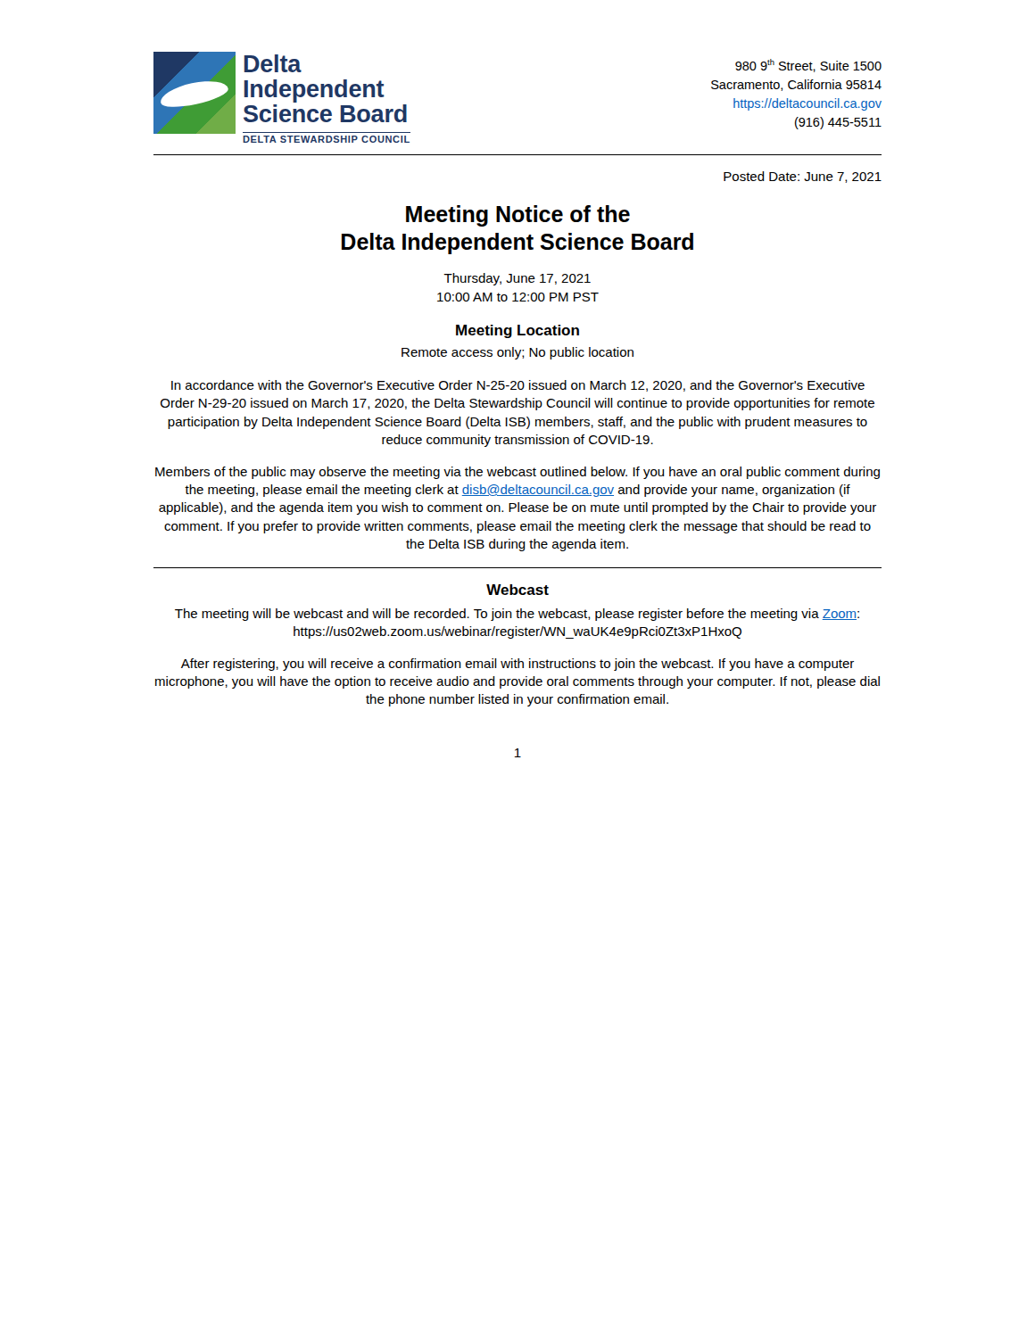Delta
Independent
Science Board
DELTA STEWARDSHIP COUNCIL
980 9th Street, Suite 1500
Sacramento, California 95814
https://deltacouncil.ca.gov
(916) 445-5511
Posted Date: June 7, 2021
Meeting Notice of the
Delta Independent Science Board
Thursday, June 17, 2021
10:00 AM to 12:00 PM PST
Meeting Location
Remote access only; No public location
In accordance with the Governor's Executive Order N-25-20 issued on March 12, 2020, and the Governor's Executive Order N-29-20 issued on March 17, 2020, the Delta Stewardship Council will continue to provide opportunities for remote participation by Delta Independent Science Board (Delta ISB) members, staff, and the public with prudent measures to reduce community transmission of COVID-19.
Members of the public may observe the meeting via the webcast outlined below. If you have an oral public comment during the meeting, please email the meeting clerk at disb@deltacouncil.ca.gov and provide your name, organization (if applicable), and the agenda item you wish to comment on. Please be on mute until prompted by the Chair to provide your comment. If you prefer to provide written comments, please email the meeting clerk the message that should be read to the Delta ISB during the agenda item.
Webcast
The meeting will be webcast and will be recorded. To join the webcast, please register before the meeting via Zoom:
https://us02web.zoom.us/webinar/register/WN_waUK4e9pRci0Zt3xP1HxoQ
After registering, you will receive a confirmation email with instructions to join the webcast. If you have a computer microphone, you will have the option to receive audio and provide oral comments through your computer. If not, please dial the phone number listed in your confirmation email.
1